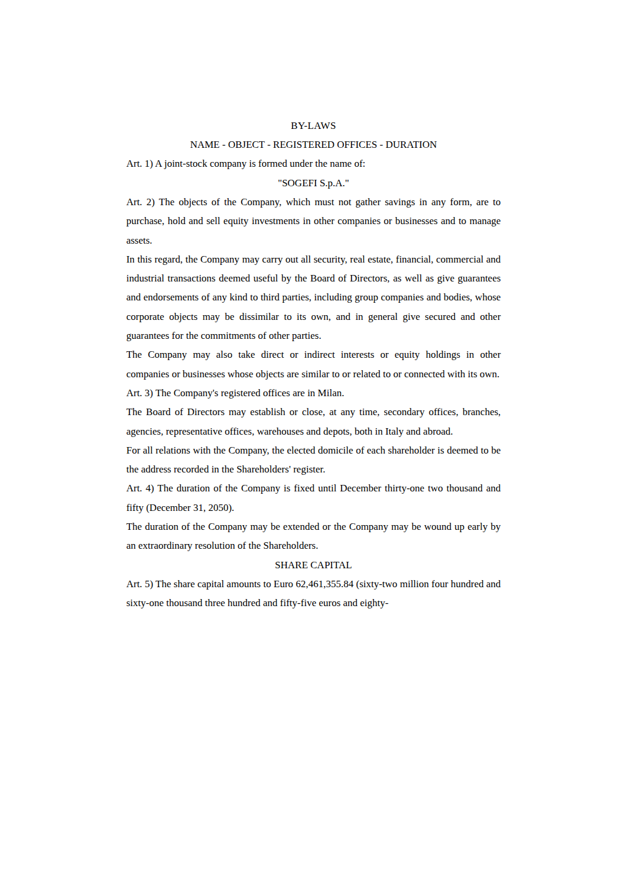BY-LAWS
NAME - OBJECT - REGISTERED OFFICES - DURATION
Art. 1) A joint-stock company is formed under the name of:
"SOGEFI S.p.A."
Art. 2) The objects of the Company, which must not gather savings in any form, are to purchase, hold and sell equity investments in other companies or businesses and to manage assets.
In this regard, the Company may carry out all security, real estate, financial, commercial and industrial transactions deemed useful by the Board of Directors, as well as give guarantees and endorsements of any kind to third parties, including group companies and bodies, whose corporate objects may be dissimilar to its own, and in general give secured and other guarantees for the commitments of other parties.
The Company may also take direct or indirect interests or equity holdings in other companies or businesses whose objects are similar to or related to or connected with its own.
Art. 3) The Company's registered offices are in Milan.
The Board of Directors may establish or close, at any time, secondary offices, branches, agencies, representative offices, warehouses and depots, both in Italy and abroad.
For all relations with the Company, the elected domicile of each shareholder is deemed to be the address recorded in the Shareholders' register.
Art. 4) The duration of the Company is fixed until December thirty-one two thousand and fifty (December 31, 2050).
The duration of the Company may be extended or the Company may be wound up early by an extraordinary resolution of the Shareholders.
SHARE CAPITAL
Art. 5) The share capital amounts to Euro 62,461,355.84 (sixty-two million four hundred and sixty-one thousand three hundred and fifty-five euros and eighty-